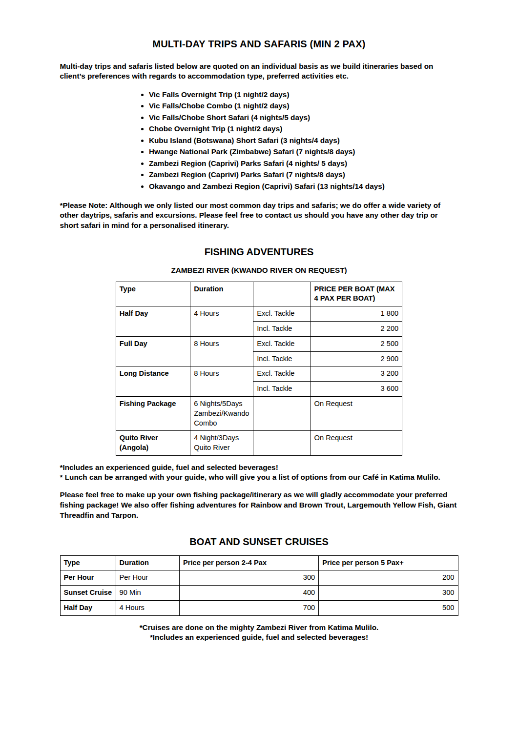MULTI-DAY TRIPS AND SAFARIS (MIN 2 PAX)
Multi-day trips and safaris listed below are quoted on an individual basis as we build itineraries based on client’s preferences with regards to accommodation type, preferred activities etc.
Vic Falls Overnight Trip (1 night/2 days)
Vic Falls/Chobe Combo (1 night/2 days)
Vic Falls/Chobe Short Safari (4 nights/5 days)
Chobe Overnight Trip (1 night/2 days)
Kubu Island (Botswana) Short Safari (3 nights/4 days)
Hwange National Park (Zimbabwe) Safari (7 nights/8 days)
Zambezi Region (Caprivi) Parks Safari (4 nights/ 5 days)
Zambezi Region (Caprivi) Parks Safari (7 nights/8 days)
Okavango and Zambezi Region (Caprivi) Safari (13 nights/14 days)
*Please Note: Although we only listed our most common day trips and safaris; we do offer a wide variety of other daytrips, safaris and excursions. Please feel free to contact us should you have any other day trip or short safari in mind for a personalised itinerary.
FISHING ADVENTURES
ZAMBEZI RIVER (KWANDO RIVER ON REQUEST)
| Type | Duration | | PRICE PER BOAT (MAX 4 PAX PER BOAT) |
| --- | --- | --- | --- |
| Half Day | 4 Hours | Excl. Tackle | 1 800 |
| Incl. Tackle | 2 200 |
| Full Day | 8 Hours | Excl. Tackle | 2 500 |
| Incl. Tackle | 2 900 |
| Long Distance | 8 Hours | Excl. Tackle | 3 200 |
| Incl. Tackle | 3 600 |
| Fishing Package | 6 Nights/5Days Zambezi/Kwando Combo | | On Request |
| Quito River (Angola) | 4 Night/3Days Quito River | | On Request |
*Includes an experienced guide, fuel and selected beverages!
* Lunch can be arranged with your guide, who will give you a list of options from our Café in Katima Mulilo.
Please feel free to make up your own fishing package/itinerary as we will gladly accommodate your preferred fishing package! We also offer fishing adventures for Rainbow and Brown Trout, Largemouth Yellow Fish, Giant Threadfin and Tarpon.
BOAT AND SUNSET CRUISES
| Type | Duration | Price per person 2-4 Pax | Price per person 5 Pax+ |
| --- | --- | --- | --- |
| Per Hour | Per Hour | 300 | 200 |
| Sunset Cruise | 90 Min | 400 | 300 |
| Half Day | 4 Hours | 700 | 500 |
*Cruises are done on the mighty Zambezi River from Katima Mulilo.
*Includes an experienced guide, fuel and selected beverages!